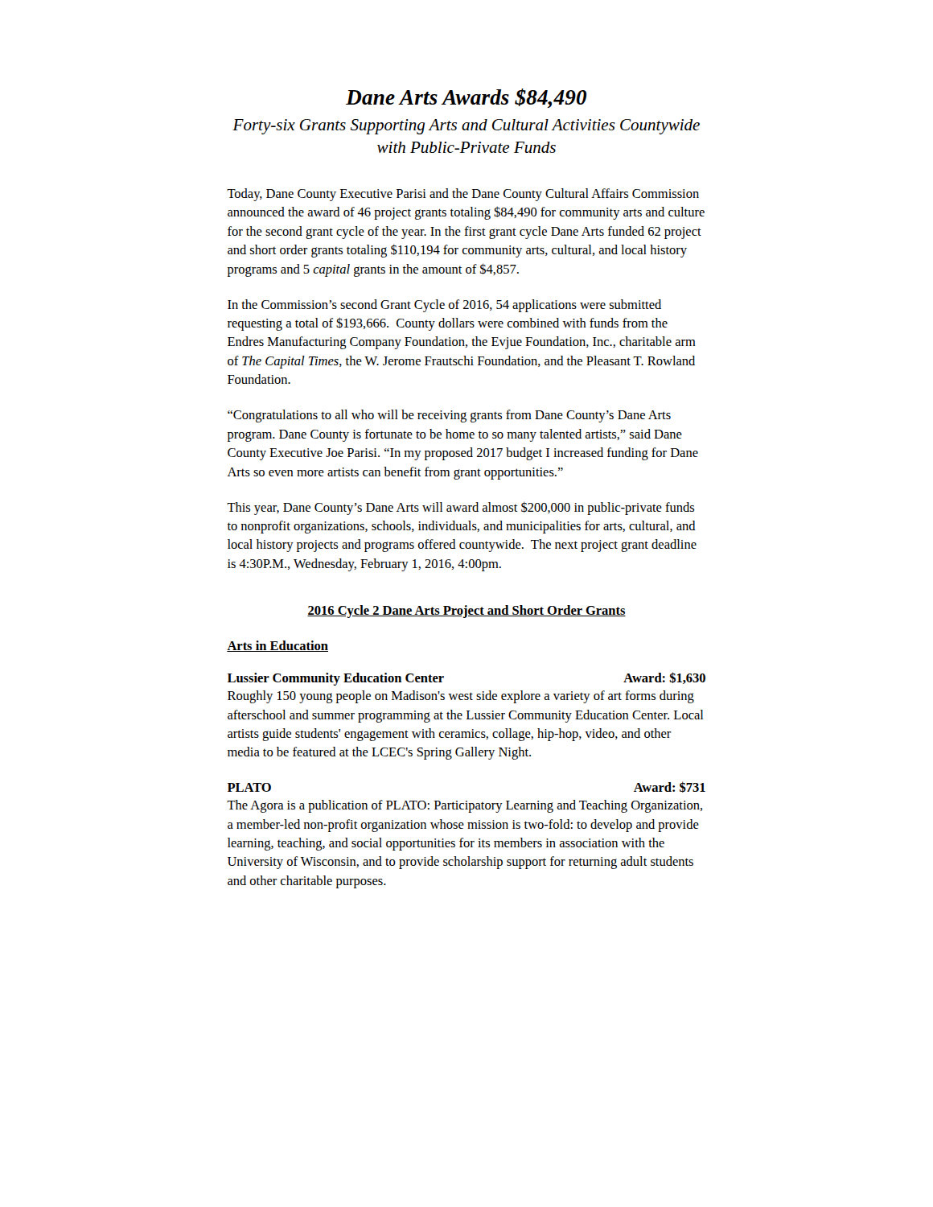Dane Arts Awards $84,490
Forty-six Grants Supporting Arts and Cultural Activities Countywide
with Public-Private Funds
Today, Dane County Executive Parisi and the Dane County Cultural Affairs Commission announced the award of 46 project grants totaling $84,490 for community arts and culture for the second grant cycle of the year. In the first grant cycle Dane Arts funded 62 project and short order grants totaling $110,194 for community arts, cultural, and local history programs and 5 capital grants in the amount of $4,857.
In the Commission’s second Grant Cycle of 2016, 54 applications were submitted requesting a total of $193,666. County dollars were combined with funds from the Endres Manufacturing Company Foundation, the Evjue Foundation, Inc., charitable arm of The Capital Times, the W. Jerome Frautschi Foundation, and the Pleasant T. Rowland Foundation.
“Congratulations to all who will be receiving grants from Dane County’s Dane Arts program. Dane County is fortunate to be home to so many talented artists,” said Dane County Executive Joe Parisi. “In my proposed 2017 budget I increased funding for Dane Arts so even more artists can benefit from grant opportunities.”
This year, Dane County’s Dane Arts will award almost $200,000 in public-private funds to nonprofit organizations, schools, individuals, and municipalities for arts, cultural, and local history projects and programs offered countywide. The next project grant deadline is 4:30P.M., Wednesday, February 1, 2016, 4:00pm.
2016 Cycle 2 Dane Arts Project and Short Order Grants
Arts in Education
Lussier Community Education Center Award: $1,630
Roughly 150 young people on Madison's west side explore a variety of art forms during afterschool and summer programming at the Lussier Community Education Center. Local artists guide students' engagement with ceramics, collage, hip-hop, video, and other media to be featured at the LCEC's Spring Gallery Night.
PLATO Award: $731
The Agora is a publication of PLATO: Participatory Learning and Teaching Organization, a member-led non-profit organization whose mission is two-fold: to develop and provide learning, teaching, and social opportunities for its members in association with the University of Wisconsin, and to provide scholarship support for returning adult students and other charitable purposes.